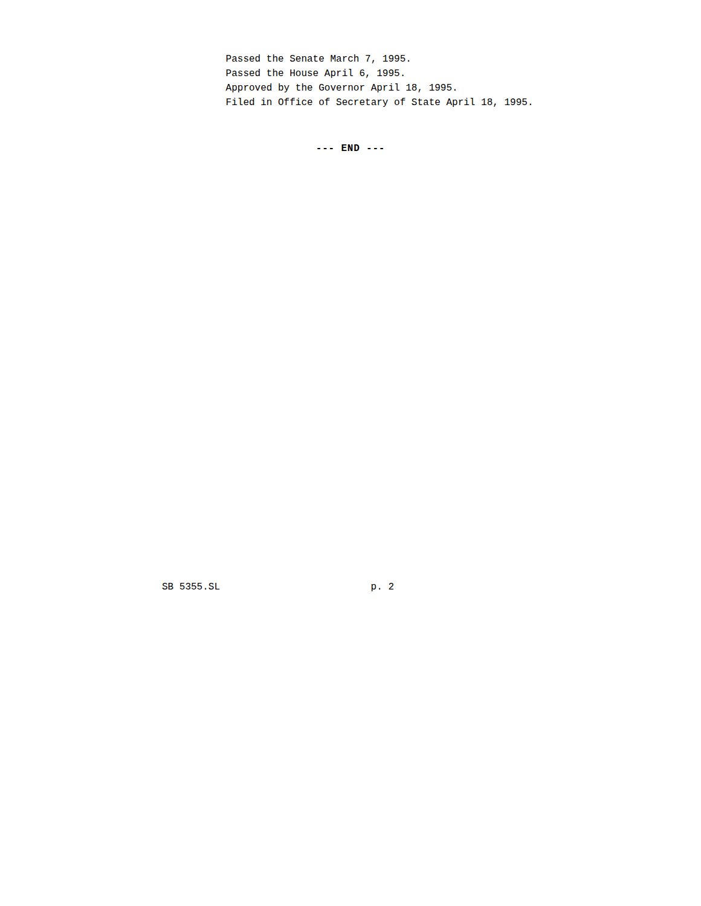Passed the Senate March 7, 1995. Passed the House April 6, 1995. Approved by the Governor April 18, 1995. Filed in Office of Secretary of State April 18, 1995.
--- END ---
SB 5355.SL p. 2